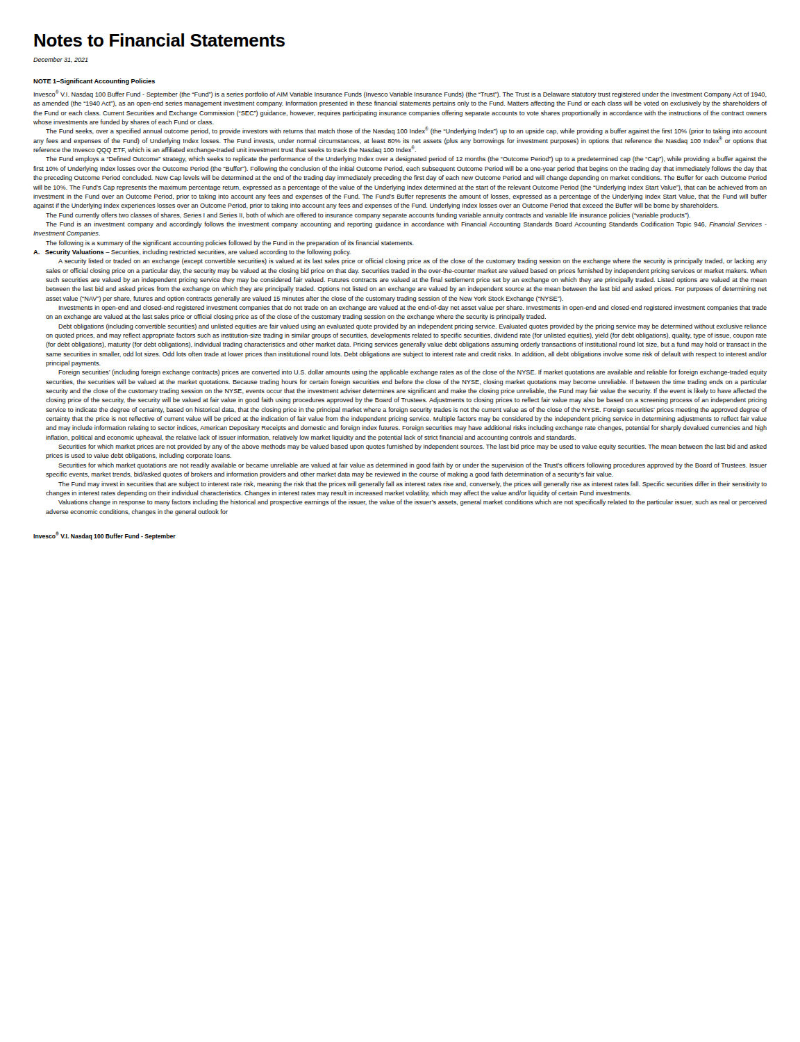Notes to Financial Statements
December 31, 2021
NOTE 1–Significant Accounting Policies
Invesco® V.I. Nasdaq 100 Buffer Fund - September (the “Fund”) is a series portfolio of AIM Variable Insurance Funds (Invesco Variable Insurance Funds) (the “Trust”). The Trust is a Delaware statutory trust registered under the Investment Company Act of 1940, as amended (the “1940 Act”), as an open-end series management investment company. Information presented in these financial statements pertains only to the Fund. Matters affecting the Fund or each class will be voted on exclusively by the shareholders of the Fund or each class. Current Securities and Exchange Commission (“SEC”) guidance, however, requires participating insurance companies offering separate accounts to vote shares proportionally in accordance with the instructions of the contract owners whose investments are funded by shares of each Fund or class.
The Fund seeks, over a specified annual outcome period, to provide investors with returns that match those of the Nasdaq 100 Index® (the “Underlying Index”) up to an upside cap, while providing a buffer against the first 10% (prior to taking into account any fees and expenses of the Fund) of Underlying Index losses. The Fund invests, under normal circumstances, at least 80% its net assets (plus any borrowings for investment purposes) in options that reference the Nasdaq 100 Index® or options that reference the Invesco QQQ ETF, which is an affiliated exchange-traded unit investment trust that seeks to track the Nasdaq 100 Index®.
The Fund employs a “Defined Outcome” strategy, which seeks to replicate the performance of the Underlying Index over a designated period of 12 months (the “Outcome Period”) up to a predetermined cap (the “Cap”), while providing a buffer against the first 10% of Underlying Index losses over the Outcome Period (the “Buffer”). Following the conclusion of the initial Outcome Period, each subsequent Outcome Period will be a one-year period that begins on the trading day that immediately follows the day that the preceding Outcome Period concluded. New Cap levels will be determined at the end of the trading day immediately preceding the first day of each new Outcome Period and will change depending on market conditions. The Buffer for each Outcome Period will be 10%. The Fund’s Cap represents the maximum percentage return, expressed as a percentage of the value of the Underlying Index determined at the start of the relevant Outcome Period (the “Underlying Index Start Value”), that can be achieved from an investment in the Fund over an Outcome Period, prior to taking into account any fees and expenses of the Fund. The Fund’s Buffer represents the amount of losses, expressed as a percentage of the Underlying Index Start Value, that the Fund will buffer against if the Underlying Index experiences losses over an Outcome Period, prior to taking into account any fees and expenses of the Fund. Underlying Index losses over an Outcome Period that exceed the Buffer will be borne by shareholders.
The Fund currently offers two classes of shares, Series I and Series II, both of which are offered to insurance company separate accounts funding variable annuity contracts and variable life insurance policies (“variable products”).
The Fund is an investment company and accordingly follows the investment company accounting and reporting guidance in accordance with Financial Accounting Standards Board Accounting Standards Codification Topic 946, Financial Services - Investment Companies.
The following is a summary of the significant accounting policies followed by the Fund in the preparation of its financial statements.
A. Security Valuations – Securities, including restricted securities, are valued according to the following policy.
A security listed or traded on an exchange (except convertible securities) is valued at its last sales price or official closing price as of the close of the customary trading session on the exchange where the security is principally traded, or lacking any sales or official closing price on a particular day, the security may be valued at the closing bid price on that day. Securities traded in the over-the-counter market are valued based on prices furnished by independent pricing services or market makers. When such securities are valued by an independent pricing service they may be considered fair valued. Futures contracts are valued at the final settlement price set by an exchange on which they are principally traded. Listed options are valued at the mean between the last bid and asked prices from the exchange on which they are principally traded. Options not listed on an exchange are valued by an independent source at the mean between the last bid and asked prices. For purposes of determining net asset value (“NAV”) per share, futures and option contracts generally are valued 15 minutes after the close of the customary trading session of the New York Stock Exchange (“NYSE”).
Investments in open-end and closed-end registered investment companies that do not trade on an exchange are valued at the end-of-day net asset value per share. Investments in open-end and closed-end registered investment companies that trade on an exchange are valued at the last sales price or official closing price as of the close of the customary trading session on the exchange where the security is principally traded.
Debt obligations (including convertible securities) and unlisted equities are fair valued using an evaluated quote provided by an independent pricing service. Evaluated quotes provided by the pricing service may be determined without exclusive reliance on quoted prices, and may reflect appropriate factors such as institution-size trading in similar groups of securities, developments related to specific securities, dividend rate (for unlisted equities), yield (for debt obligations), quality, type of issue, coupon rate (for debt obligations), maturity (for debt obligations), individual trading characteristics and other market data. Pricing services generally value debt obligations assuming orderly transactions of institutional round lot size, but a fund may hold or transact in the same securities in smaller, odd lot sizes. Odd lots often trade at lower prices than institutional round lots. Debt obligations are subject to interest rate and credit risks. In addition, all debt obligations involve some risk of default with respect to interest and/or principal payments.
Foreign securities’ (including foreign exchange contracts) prices are converted into U.S. dollar amounts using the applicable exchange rates as of the close of the NYSE. If market quotations are available and reliable for foreign exchange-traded equity securities, the securities will be valued at the market quotations. Because trading hours for certain foreign securities end before the close of the NYSE, closing market quotations may become unreliable. If between the time trading ends on a particular security and the close of the customary trading session on the NYSE, events occur that the investment adviser determines are significant and make the closing price unreliable, the Fund may fair value the security. If the event is likely to have affected the closing price of the security, the security will be valued at fair value in good faith using procedures approved by the Board of Trustees. Adjustments to closing prices to reflect fair value may also be based on a screening process of an independent pricing service to indicate the degree of certainty, based on historical data, that the closing price in the principal market where a foreign security trades is not the current value as of the close of the NYSE. Foreign securities’ prices meeting the approved degree of certainty that the price is not reflective of current value will be priced at the indication of fair value from the independent pricing service. Multiple factors may be considered by the independent pricing service in determining adjustments to reflect fair value and may include information relating to sector indices, American Depositary Receipts and domestic and foreign index futures. Foreign securities may have additional risks including exchange rate changes, potential for sharply devalued currencies and high inflation, political and economic upheaval, the relative lack of issuer information, relatively low market liquidity and the potential lack of strict financial and accounting controls and standards.
Securities for which market prices are not provided by any of the above methods may be valued based upon quotes furnished by independent sources. The last bid price may be used to value equity securities. The mean between the last bid and asked prices is used to value debt obligations, including corporate loans.
Securities for which market quotations are not readily available or became unreliable are valued at fair value as determined in good faith by or under the supervision of the Trust’s officers following procedures approved by the Board of Trustees. Issuer specific events, market trends, bid/asked quotes of brokers and information providers and other market data may be reviewed in the course of making a good faith determination of a security’s fair value.
The Fund may invest in securities that are subject to interest rate risk, meaning the risk that the prices will generally fall as interest rates rise and, conversely, the prices will generally rise as interest rates fall. Specific securities differ in their sensitivity to changes in interest rates depending on their individual characteristics. Changes in interest rates may result in increased market volatility, which may affect the value and/or liquidity of certain Fund investments.
Valuations change in response to many factors including the historical and prospective earnings of the issuer, the value of the issuer’s assets, general market conditions which are not specifically related to the particular issuer, such as real or perceived adverse economic conditions, changes in the general outlook for
Invesco® V.I. Nasdaq 100 Buffer Fund - September